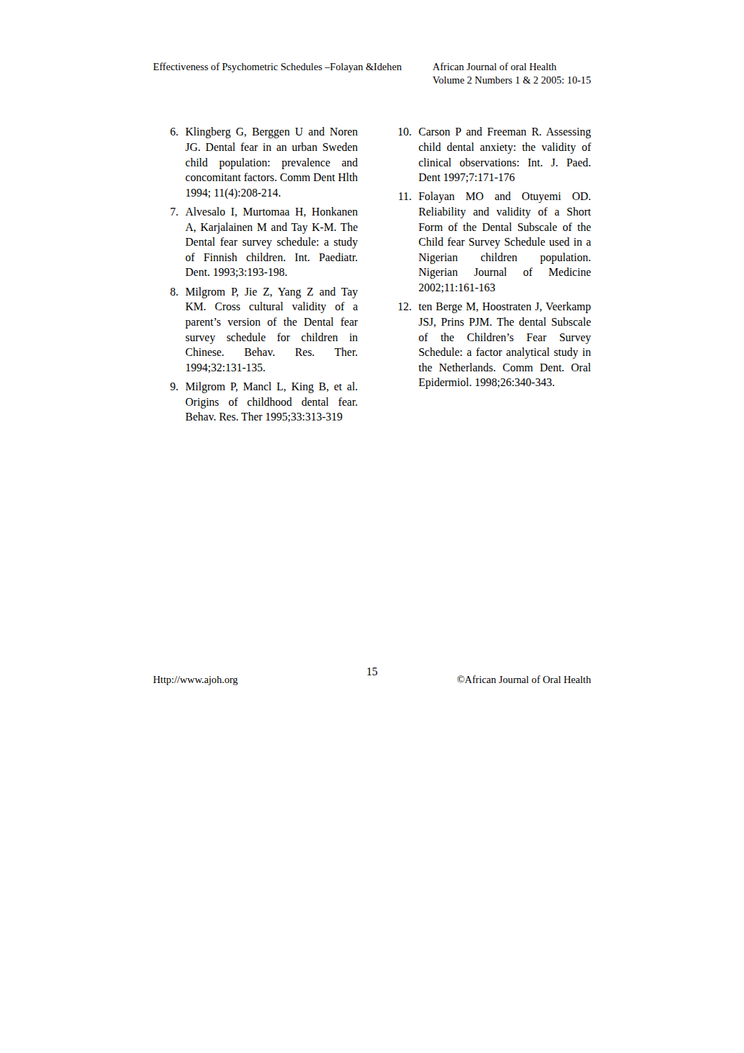Effectiveness of Psychometric Schedules –Folayan &Idehen
African Journal of oral Health
Volume 2 Numbers 1 & 2 2005: 10-15
Klingberg G, Berggen U and Noren JG. Dental fear in an urban Sweden child population: prevalence and concomitant factors. Comm Dent Hlth 1994; 11(4):208-214.
Alvesalo I, Murtomaa H, Honkanen A, Karjalainen M and Tay K-M. The Dental fear survey schedule: a study of Finnish children. Int. Paediatr. Dent. 1993;3:193-198.
Milgrom P, Jie Z, Yang Z and Tay KM. Cross cultural validity of a parent’s version of the Dental fear survey schedule for children in Chinese. Behav. Res. Ther. 1994;32:131-135.
Milgrom P, Mancl L, King B, et al. Origins of childhood dental fear. Behav. Res. Ther 1995;33:313-319
Carson P and Freeman R. Assessing child dental anxiety: the validity of clinical observations: Int. J. Paed. Dent 1997;7:171-176
Folayan MO and Otuyemi OD. Reliability and validity of a Short Form of the Dental Subscale of the Child fear Survey Schedule used in a Nigerian children population. Nigerian Journal of Medicine 2002;11:161-163
ten Berge M, Hoostraten J, Veerkamp JSJ, Prins PJM. The dental Subscale of the Children’s Fear Survey Schedule: a factor analytical study in the Netherlands. Comm Dent. Oral Epidermiol. 1998;26:340-343.
Http://www.ajoh.org
15
©African Journal of Oral Health